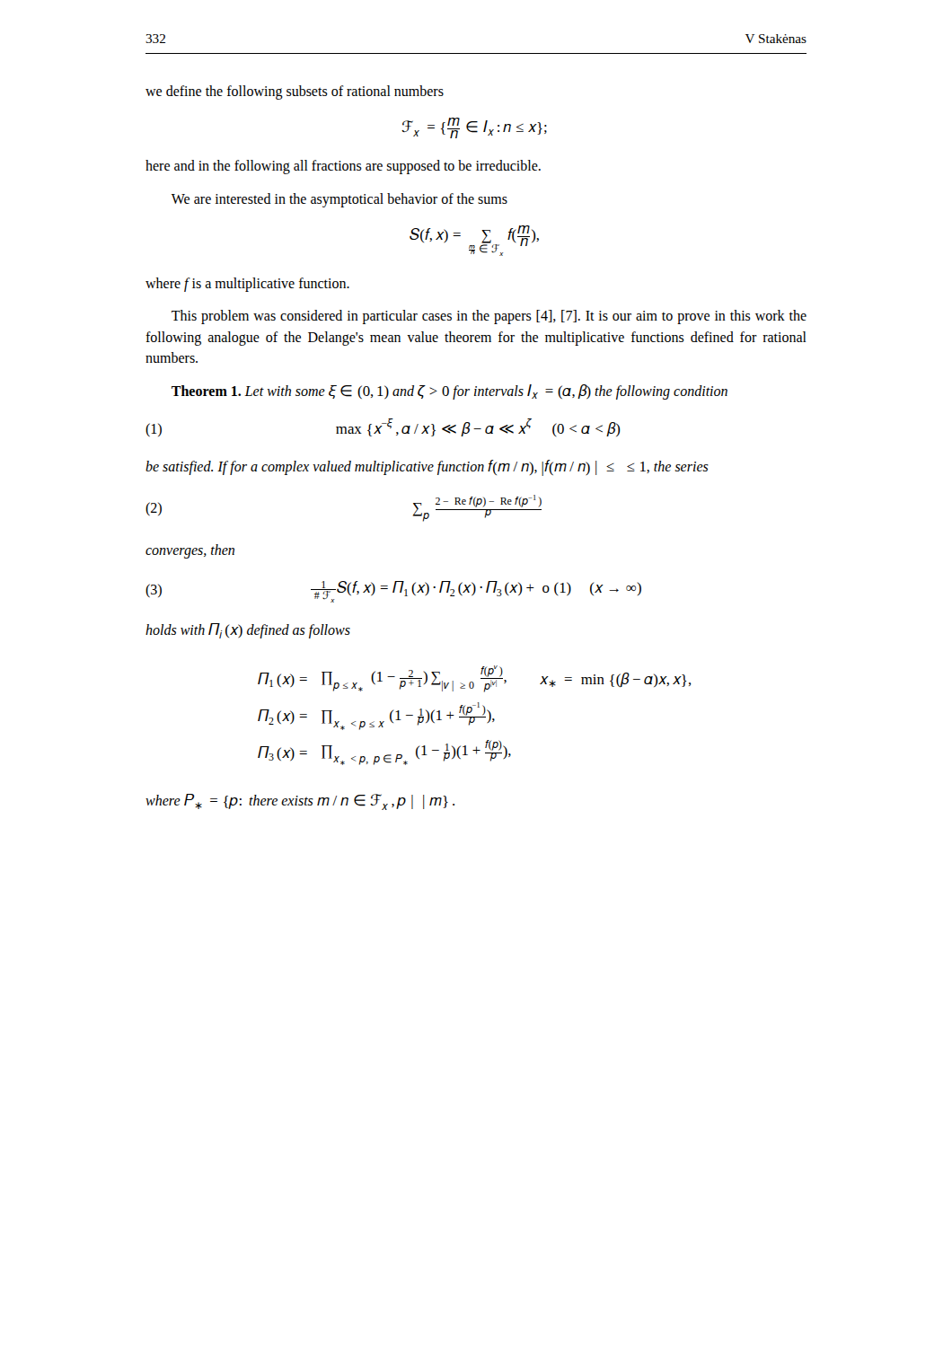332 V Stakėnas
we define the following subsets of rational numbers
ℱx = { mn ∈ Ix : n≤x } ;
here and in the following all fractions are supposed to be irreducible.
We are interested in the asymptotical behavior of the sums
S(f,x) = ∑ mn∈ℱx f ( mn ) ,
where f is a multiplicative function.
This problem was considered in particular cases in the papers [4], [7]. It is our aim to prove in this work the following analogue of the Delange's mean value theorem for the multiplicative functions defined for rational numbers.
Theorem 1. Let with some ξ∈(0,1) and ζ>0 for intervals Ix=(α,β) the following condition
(1)
max{x−ξ,α/x} ≪ β−α ≪ xζ (0<α<β)
be satisfied. If for a complex valued multiplicative function f(m/n), |f(m/n)|≤ ≤1, the series
(2)
∑p 2−Ref(p)−Ref(p−1) p
converges, then
(3)
1 #ℱx S(f,x) = Π1(x) ⋅ Π2(x) ⋅ Π3(x) + o(1) (x→∞)
holds with Πi(x) defined as follows
| Π 1 ( x ) = | ∏ p ≤ x ∗ ( 1 − 2 p + 1 ) ∑ / ν / ≥ 0 f ( p ν ) p / ν / , | x ∗ = min { ( β − α ) x , x } , |
| Π 2 ( x ) = | ∏ x ∗ < p ≤ x ( 1 − 1 p ) ( 1 + f ( p − 1 ) p ) , | |
| Π 3 ( x ) = | ∏ x ∗ < p , p ∈ P ∗ ( 1 − 1 p ) ( 1 + f ( p ) p ) , | |
where P∗ = {p: there exists m/n∈ℱx, p||m}.